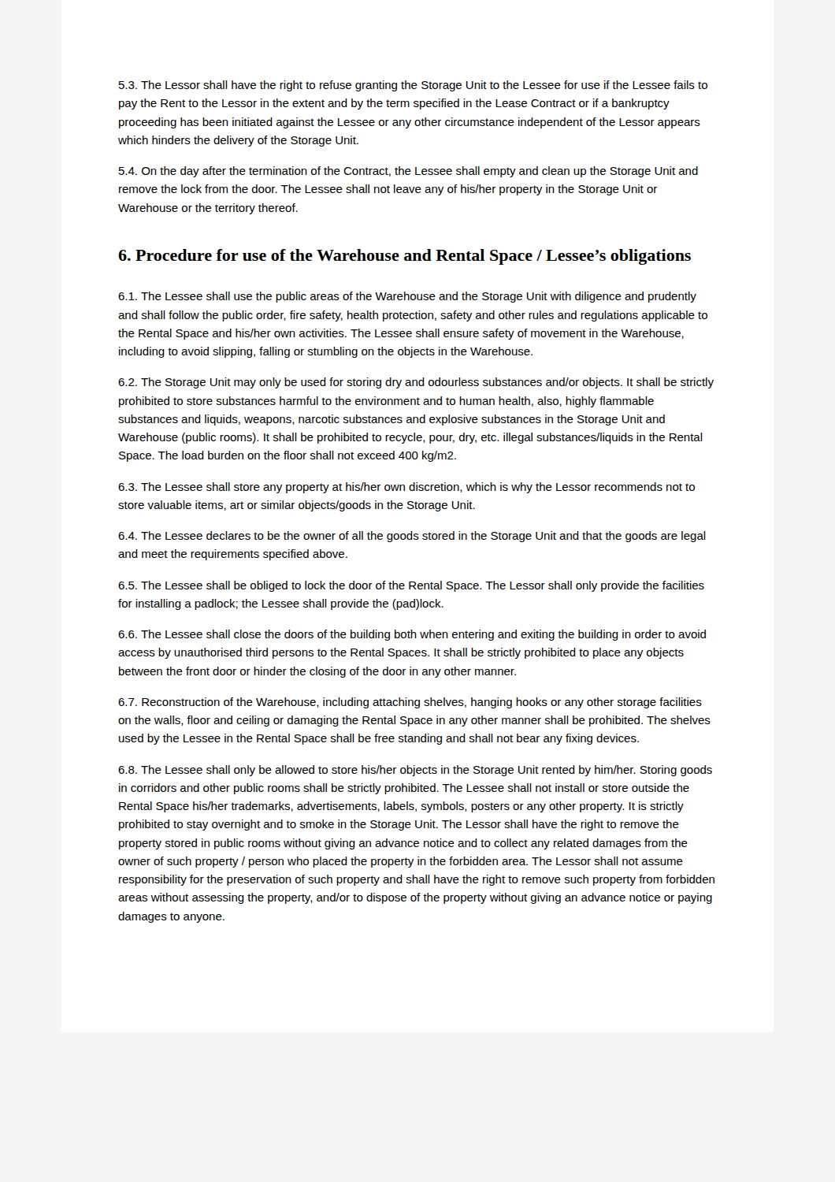5.3. The Lessor shall have the right to refuse granting the Storage Unit to the Lessee for use if the Lessee fails to pay the Rent to the Lessor in the extent and by the term specified in the Lease Contract or if a bankruptcy proceeding has been initiated against the Lessee or any other circumstance independent of the Lessor appears which hinders the delivery of the Storage Unit.
5.4. On the day after the termination of the Contract, the Lessee shall empty and clean up the Storage Unit and remove the lock from the door. The Lessee shall not leave any of his/her property in the Storage Unit or Warehouse or the territory thereof.
6. Procedure for use of the Warehouse and Rental Space / Lessee’s obligations
6.1. The Lessee shall use the public areas of the Warehouse and the Storage Unit with diligence and prudently and shall follow the public order, fire safety, health protection, safety and other rules and regulations applicable to the Rental Space and his/her own activities. The Lessee shall ensure safety of movement in the Warehouse, including to avoid slipping, falling or stumbling on the objects in the Warehouse.
6.2. The Storage Unit may only be used for storing dry and odourless substances and/or objects. It shall be strictly prohibited to store substances harmful to the environment and to human health, also, highly flammable substances and liquids, weapons, narcotic substances and explosive substances in the Storage Unit and Warehouse (public rooms). It shall be prohibited to recycle, pour, dry, etc. illegal substances/liquids in the Rental Space. The load burden on the floor shall not exceed 400 kg/m2.
6.3. The Lessee shall store any property at his/her own discretion, which is why the Lessor recommends not to store valuable items, art or similar objects/goods in the Storage Unit.
6.4. The Lessee declares to be the owner of all the goods stored in the Storage Unit and that the goods are legal and meet the requirements specified above.
6.5. The Lessee shall be obliged to lock the door of the Rental Space. The Lessor shall only provide the facilities for installing a padlock; the Lessee shall provide the (pad)lock.
6.6. The Lessee shall close the doors of the building both when entering and exiting the building in order to avoid access by unauthorised third persons to the Rental Spaces. It shall be strictly prohibited to place any objects between the front door or hinder the closing of the door in any other manner.
6.7. Reconstruction of the Warehouse, including attaching shelves, hanging hooks or any other storage facilities on the walls, floor and ceiling or damaging the Rental Space in any other manner shall be prohibited. The shelves used by the Lessee in the Rental Space shall be free standing and shall not bear any fixing devices.
6.8. The Lessee shall only be allowed to store his/her objects in the Storage Unit rented by him/her. Storing goods in corridors and other public rooms shall be strictly prohibited. The Lessee shall not install or store outside the Rental Space his/her trademarks, advertisements, labels, symbols, posters or any other property. It is strictly prohibited to stay overnight and to smoke in the Storage Unit. The Lessor shall have the right to remove the property stored in public rooms without giving an advance notice and to collect any related damages from the owner of such property / person who placed the property in the forbidden area. The Lessor shall not assume responsibility for the preservation of such property and shall have the right to remove such property from forbidden areas without assessing the property, and/or to dispose of the property without giving an advance notice or paying damages to anyone.